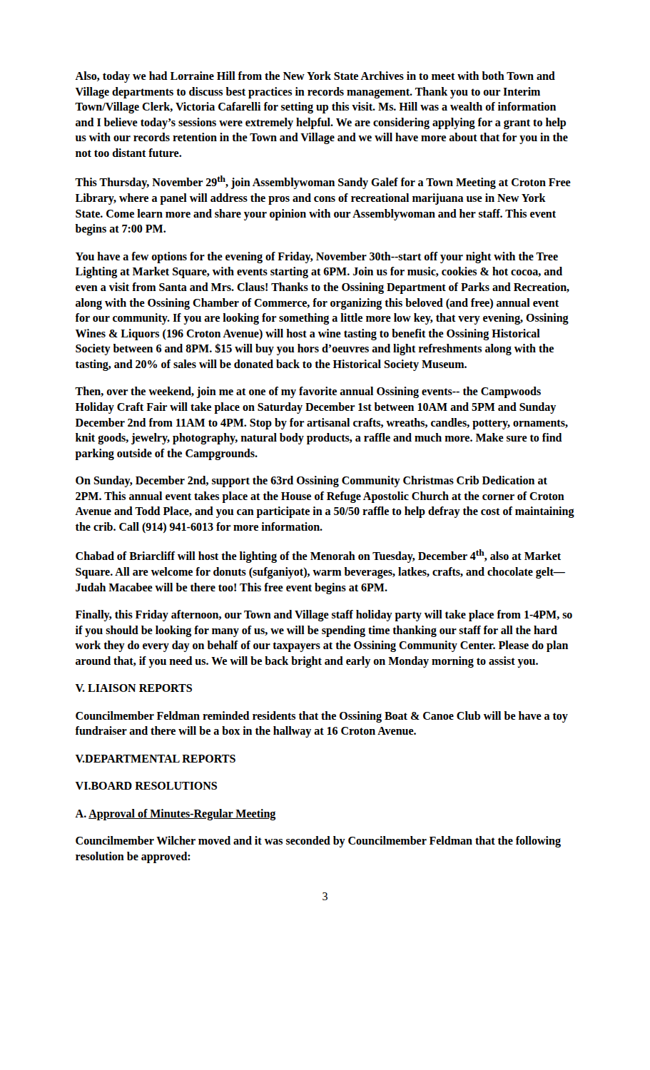Also, today we had Lorraine Hill from the New York State Archives in to meet with both Town and Village departments to discuss best practices in records management. Thank you to our Interim Town/Village Clerk, Victoria Cafarelli for setting up this visit. Ms. Hill was a wealth of information and I believe today’s sessions were extremely helpful. We are considering applying for a grant to help us with our records retention in the Town and Village and we will have more about that for you in the not too distant future.
This Thursday, November 29th, join Assemblywoman Sandy Galef for a Town Meeting at Croton Free Library, where a panel will address the pros and cons of recreational marijuana use in New York State. Come learn more and share your opinion with our Assemblywoman and her staff. This event begins at 7:00 PM.
You have a few options for the evening of Friday, November 30th--start off your night with the Tree Lighting at Market Square, with events starting at 6PM. Join us for music, cookies & hot cocoa, and even a visit from Santa and Mrs. Claus! Thanks to the Ossining Department of Parks and Recreation, along with the Ossining Chamber of Commerce, for organizing this beloved (and free) annual event for our community. If you are looking for something a little more low key, that very evening, Ossining Wines & Liquors (196 Croton Avenue) will host a wine tasting to benefit the Ossining Historical Society between 6 and 8PM. $15 will buy you hors d’oeuvres and light refreshments along with the tasting, and 20% of sales will be donated back to the Historical Society Museum.
Then, over the weekend, join me at one of my favorite annual Ossining events-- the Campwoods Holiday Craft Fair will take place on Saturday December 1st between 10AM and 5PM and Sunday December 2nd from 11AM to 4PM. Stop by for artisanal crafts, wreaths, candles, pottery, ornaments, knit goods, jewelry, photography, natural body products, a raffle and much more. Make sure to find parking outside of the Campgrounds.
On Sunday, December 2nd, support the 63rd Ossining Community Christmas Crib Dedication at 2PM. This annual event takes place at the House of Refuge Apostolic Church at the corner of Croton Avenue and Todd Place, and you can participate in a 50/50 raffle to help defray the cost of maintaining the crib. Call (914) 941-6013 for more information.
Chabad of Briarcliff will host the lighting of the Menorah on Tuesday, December 4th, also at Market Square. All are welcome for donuts (sufganiyot), warm beverages, latkes, crafts, and chocolate gelt—Judah Macabee will be there too! This free event begins at 6PM.
Finally, this Friday afternoon, our Town and Village staff holiday party will take place from 1-4PM, so if you should be looking for many of us, we will be spending time thanking our staff for all the hard work they do every day on behalf of our taxpayers at the Ossining Community Center. Please do plan around that, if you need us. We will be back bright and early on Monday morning to assist you.
V. LIAISON REPORTS
Councilmember Feldman reminded residents that the Ossining Boat & Canoe Club will be have a toy fundraiser and there will be a box in the hallway at 16 Croton Avenue.
V.DEPARTMENTAL REPORTS
VI.BOARD RESOLUTIONS
A. Approval of Minutes-Regular Meeting
Councilmember Wilcher moved and it was seconded by Councilmember Feldman that the following resolution be approved:
3